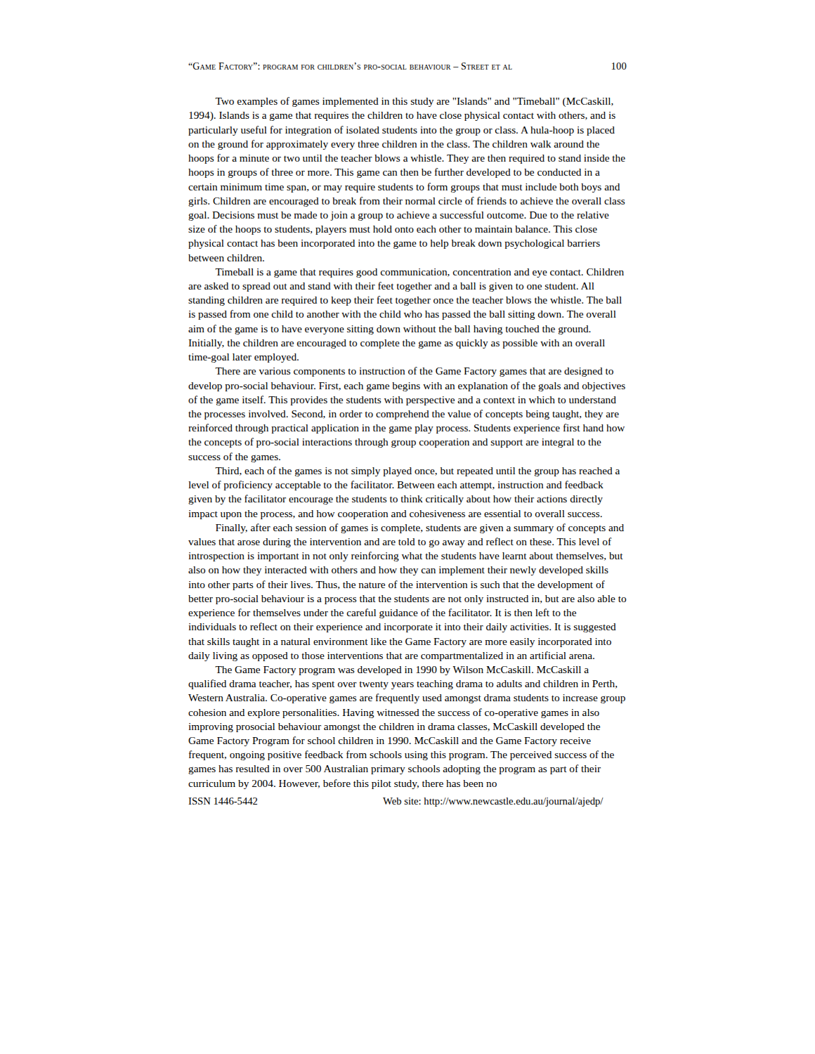“Game Factory”: program for children’s pro-social behaviour – Street et al 100
Two examples of games implemented in this study are "Islands" and "Timeball" (McCaskill, 1994). Islands is a game that requires the children to have close physical contact with others, and is particularly useful for integration of isolated students into the group or class. A hula-hoop is placed on the ground for approximately every three children in the class. The children walk around the hoops for a minute or two until the teacher blows a whistle. They are then required to stand inside the hoops in groups of three or more. This game can then be further developed to be conducted in a certain minimum time span, or may require students to form groups that must include both boys and girls. Children are encouraged to break from their normal circle of friends to achieve the overall class goal. Decisions must be made to join a group to achieve a successful outcome. Due to the relative size of the hoops to students, players must hold onto each other to maintain balance. This close physical contact has been incorporated into the game to help break down psychological barriers between children.
Timeball is a game that requires good communication, concentration and eye contact. Children are asked to spread out and stand with their feet together and a ball is given to one student. All standing children are required to keep their feet together once the teacher blows the whistle. The ball is passed from one child to another with the child who has passed the ball sitting down. The overall aim of the game is to have everyone sitting down without the ball having touched the ground. Initially, the children are encouraged to complete the game as quickly as possible with an overall time-goal later employed.
There are various components to instruction of the Game Factory games that are designed to develop pro-social behaviour. First, each game begins with an explanation of the goals and objectives of the game itself. This provides the students with perspective and a context in which to understand the processes involved. Second, in order to comprehend the value of concepts being taught, they are reinforced through practical application in the game play process. Students experience first hand how the concepts of pro-social interactions through group cooperation and support are integral to the success of the games.
Third, each of the games is not simply played once, but repeated until the group has reached a level of proficiency acceptable to the facilitator. Between each attempt, instruction and feedback given by the facilitator encourage the students to think critically about how their actions directly impact upon the process, and how cooperation and cohesiveness are essential to overall success.
Finally, after each session of games is complete, students are given a summary of concepts and values that arose during the intervention and are told to go away and reflect on these. This level of introspection is important in not only reinforcing what the students have learnt about themselves, but also on how they interacted with others and how they can implement their newly developed skills into other parts of their lives. Thus, the nature of the intervention is such that the development of better pro-social behaviour is a process that the students are not only instructed in, but are also able to experience for themselves under the careful guidance of the facilitator. It is then left to the individuals to reflect on their experience and incorporate it into their daily activities. It is suggested that skills taught in a natural environment like the Game Factory are more easily incorporated into daily living as opposed to those interventions that are compartmentalized in an artificial arena.
The Game Factory program was developed in 1990 by Wilson McCaskill. McCaskill a qualified drama teacher, has spent over twenty years teaching drama to adults and children in Perth, Western Australia. Co-operative games are frequently used amongst drama students to increase group cohesion and explore personalities. Having witnessed the success of co-operative games in also improving prosocial behaviour amongst the children in drama classes, McCaskill developed the Game Factory Program for school children in 1990. McCaskill and the Game Factory receive frequent, ongoing positive feedback from schools using this program. The perceived success of the games has resulted in over 500 Australian primary schools adopting the program as part of their curriculum by 2004. However, before this pilot study, there has been no
ISSN 1446-5442 Web site: http://www.newcastle.edu.au/journal/ajedp/